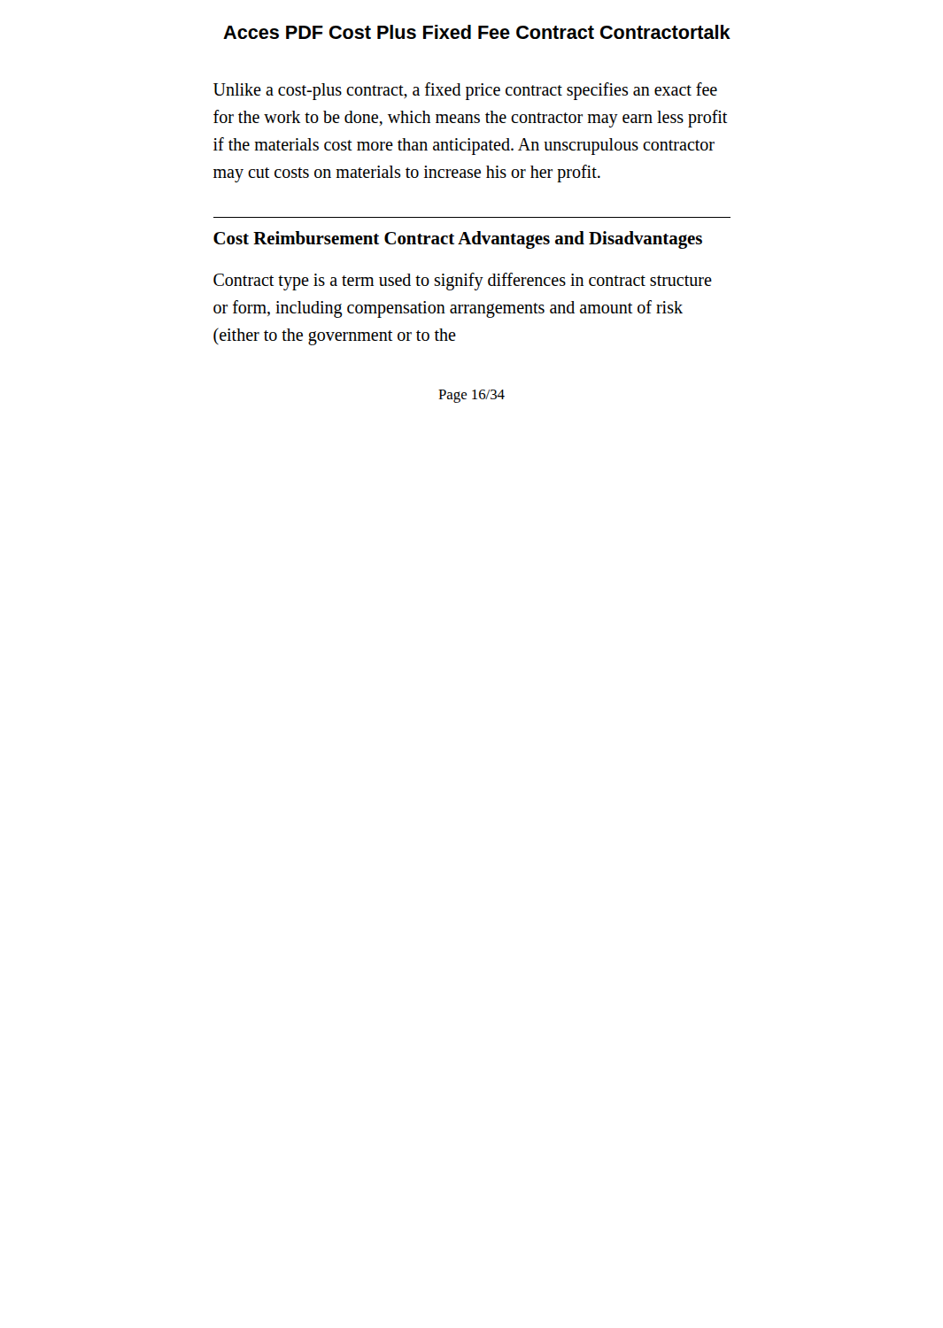Acces PDF Cost Plus Fixed Fee Contract Contractortalk
Unlike a cost-plus contract, a fixed price contract specifies an exact fee for the work to be done, which means the contractor may earn less profit if the materials cost more than anticipated. An unscrupulous contractor may cut costs on materials to increase his or her profit.
Cost Reimbursement Contract Advantages and Disadvantages
Contract type is a term used to signify differences in contract structure or form, including compensation arrangements and amount of risk (either to the government or to the
Page 16/34